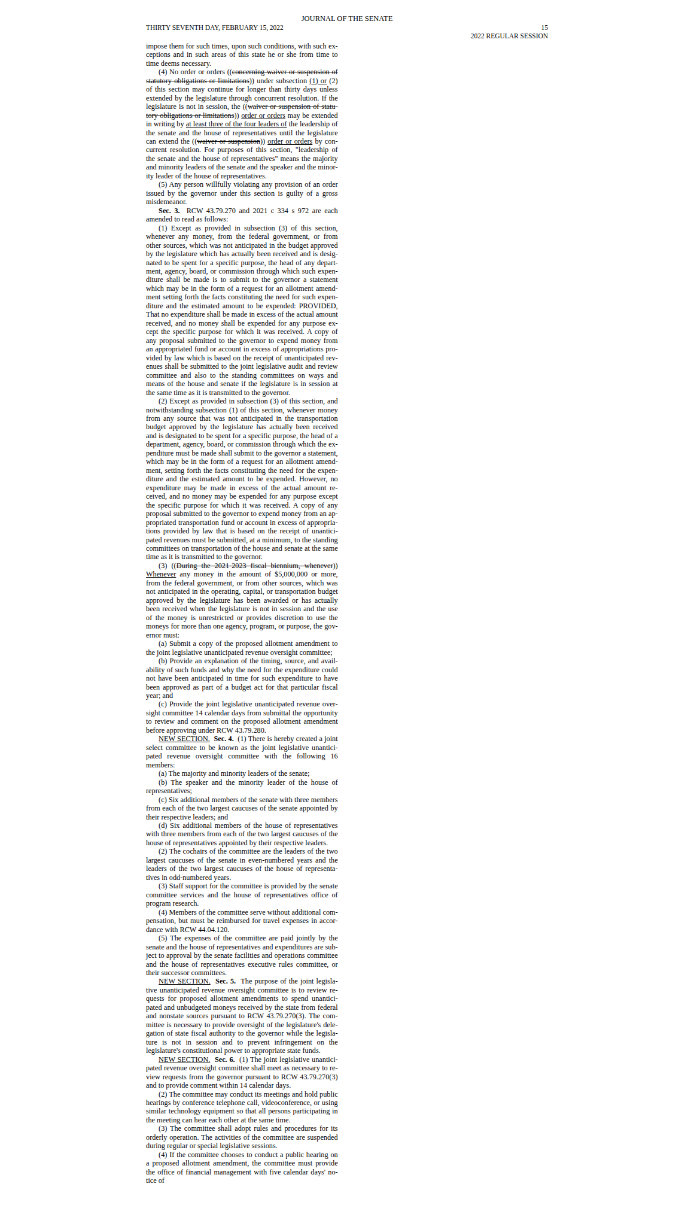JOURNAL OF THE SENATE
THIRTY SEVENTH DAY, FEBRUARY 15, 2022 15
2022 REGULAR SESSION
impose them for such times, upon such conditions, with such exceptions and in such areas of this state he or she from time to time deems necessary.
(4) No order or orders ((concerning waiver or suspension of statutory obligations or limitations)) under subsection (1) or (2) of this section may continue for longer than thirty days unless extended by the legislature through concurrent resolution. If the legislature is not in session, the ((waiver or suspension of statutory obligations or limitations)) order or orders may be extended in writing by at least three of the four leaders of the leadership of the senate and the house of representatives until the legislature can extend the ((waiver or suspension)) order or orders by concurrent resolution. For purposes of this section, "leadership of the senate and the house of representatives" means the majority and minority leaders of the senate and the speaker and the minority leader of the house of representatives.
(5) Any person willfully violating any provision of an order issued by the governor under this section is guilty of a gross misdemeanor.
Sec. 3. RCW 43.79.270 and 2021 c 334 s 972 are each amended to read as follows:
(1) Except as provided in subsection (3) of this section, whenever any money, from the federal government, or from other sources, which was not anticipated in the budget approved by the legislature which has actually been received and is designated to be spent for a specific purpose, the head of any department, agency, board, or commission through which such expenditure shall be made is to submit to the governor a statement which may be in the form of a request for an allotment amendment setting forth the facts constituting the need for such expenditure and the estimated amount to be expended: PROVIDED, That no expenditure shall be made in excess of the actual amount received, and no money shall be expended for any purpose except the specific purpose for which it was received. A copy of any proposal submitted to the governor to expend money from an appropriated fund or account in excess of appropriations provided by law which is based on the receipt of unanticipated revenues shall be submitted to the joint legislative audit and review committee and also to the standing committees on ways and means of the house and senate if the legislature is in session at the same time as it is transmitted to the governor.
(2) Except as provided in subsection (3) of this section, and notwithstanding subsection (1) of this section, whenever money from any source that was not anticipated in the transportation budget approved by the legislature has actually been received and is designated to be spent for a specific purpose, the head of a department, agency, board, or commission through which the expenditure must be made shall submit to the governor a statement, which may be in the form of a request for an allotment amendment, setting forth the facts constituting the need for the expenditure and the estimated amount to be expended. However, no expenditure may be made in excess of the actual amount received, and no money may be expended for any purpose except the specific purpose for which it was received. A copy of any proposal submitted to the governor to expend money from an appropriated transportation fund or account in excess of appropriations provided by law that is based on the receipt of unanticipated revenues must be submitted, at a minimum, to the standing committees on transportation of the house and senate at the same time as it is transmitted to the governor.
(3) ((During the 2021-2023 fiscal biennium, whenever)) Whenever any money in the amount of $5,000,000 or more, from the federal government, or from other sources, which was not anticipated in the operating, capital, or transportation budget approved by the legislature has been awarded or has actually been received when the legislature is not in session and the use of the money is unrestricted or provides discretion to use the moneys for more than one agency, program, or purpose, the governor must:
(a) Submit a copy of the proposed allotment amendment to the joint legislative unanticipated revenue oversight committee;
(b) Provide an explanation of the timing, source, and availability of such funds and why the need for the expenditure could not have been anticipated in time for such expenditure to have been approved as part of a budget act for that particular fiscal year; and
(c) Provide the joint legislative unanticipated revenue oversight committee 14 calendar days from submittal the opportunity to review and comment on the proposed allotment amendment before approving under RCW 43.79.280.
NEW SECTION. Sec. 4. (1) There is hereby created a joint select committee to be known as the joint legislative unanticipated revenue oversight committee with the following 16 members:
(a) The majority and minority leaders of the senate;
(b) The speaker and the minority leader of the house of representatives;
(c) Six additional members of the senate with three members from each of the two largest caucuses of the senate appointed by their respective leaders; and
(d) Six additional members of the house of representatives with three members from each of the two largest caucuses of the house of representatives appointed by their respective leaders.
(2) The cochairs of the committee are the leaders of the two largest caucuses of the senate in even-numbered years and the leaders of the two largest caucuses of the house of representatives in odd-numbered years.
(3) Staff support for the committee is provided by the senate committee services and the house of representatives office of program research.
(4) Members of the committee serve without additional compensation, but must be reimbursed for travel expenses in accordance with RCW 44.04.120.
(5) The expenses of the committee are paid jointly by the senate and the house of representatives and expenditures are subject to approval by the senate facilities and operations committee and the house of representatives executive rules committee, or their successor committees.
NEW SECTION. Sec. 5. The purpose of the joint legislative unanticipated revenue oversight committee is to review requests for proposed allotment amendments to spend unanticipated and unbudgeted moneys received by the state from federal and nonstate sources pursuant to RCW 43.79.270(3). The committee is necessary to provide oversight of the legislature's delegation of state fiscal authority to the governor while the legislature is not in session and to prevent infringement on the legislature's constitutional power to appropriate state funds.
NEW SECTION. Sec. 6. (1) The joint legislative unanticipated revenue oversight committee shall meet as necessary to review requests from the governor pursuant to RCW 43.79.270(3) and to provide comment within 14 calendar days.
(2) The committee may conduct its meetings and hold public hearings by conference telephone call, videoconference, or using similar technology equipment so that all persons participating in the meeting can hear each other at the same time.
(3) The committee shall adopt rules and procedures for its orderly operation. The activities of the committee are suspended during regular or special legislative sessions.
(4) If the committee chooses to conduct a public hearing on a proposed allotment amendment, the committee must provide the office of financial management with five calendar days' notice of